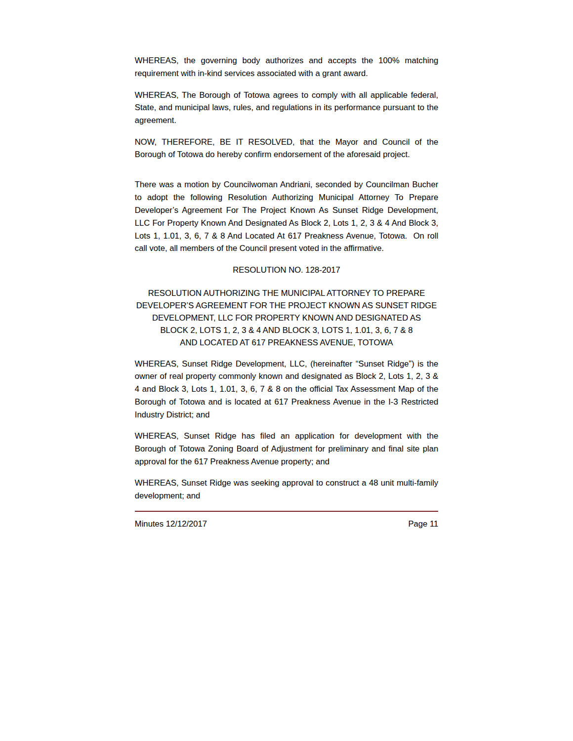WHEREAS, the governing body authorizes and accepts the 100% matching requirement with in-kind services associated with a grant award.
WHEREAS, The Borough of Totowa agrees to comply with all applicable federal, State, and municipal laws, rules, and regulations in its performance pursuant to the agreement.
NOW, THEREFORE, BE IT RESOLVED, that the Mayor and Council of the Borough of Totowa do hereby confirm endorsement of the aforesaid project.
There was a motion by Councilwoman Andriani, seconded by Councilman Bucher to adopt the following Resolution Authorizing Municipal Attorney To Prepare Developer’s Agreement For The Project Known As Sunset Ridge Development, LLC For Property Known And Designated As Block 2, Lots 1, 2, 3 & 4 And Block 3, Lots 1, 1.01, 3, 6, 7 & 8 And Located At 617 Preakness Avenue, Totowa. On roll call vote, all members of the Council present voted in the affirmative.
RESOLUTION NO. 128-2017
RESOLUTION AUTHORIZING THE MUNICIPAL ATTORNEY TO PREPARE
DEVELOPER’S AGREEMENT FOR THE PROJECT KNOWN AS SUNSET RIDGE
DEVELOPMENT, LLC FOR PROPERTY KNOWN AND DESIGNATED AS
BLOCK 2, LOTS 1, 2, 3 & 4 AND BLOCK 3, LOTS 1, 1.01, 3, 6, 7 & 8
AND LOCATED AT 617 PREAKNESS AVENUE, TOTOWA
WHEREAS, Sunset Ridge Development, LLC, (hereinafter “Sunset Ridge”) is the owner of real property commonly known and designated as Block 2, Lots 1, 2, 3 & 4 and Block 3, Lots 1, 1.01, 3, 6, 7 & 8 on the official Tax Assessment Map of the Borough of Totowa and is located at 617 Preakness Avenue in the I-3 Restricted Industry District; and
WHEREAS, Sunset Ridge has filed an application for development with the Borough of Totowa Zoning Board of Adjustment for preliminary and final site plan approval for the 617 Preakness Avenue property; and
WHEREAS, Sunset Ridge was seeking approval to construct a 48 unit multi-family development; and
Minutes 12/12/2017 Page 11